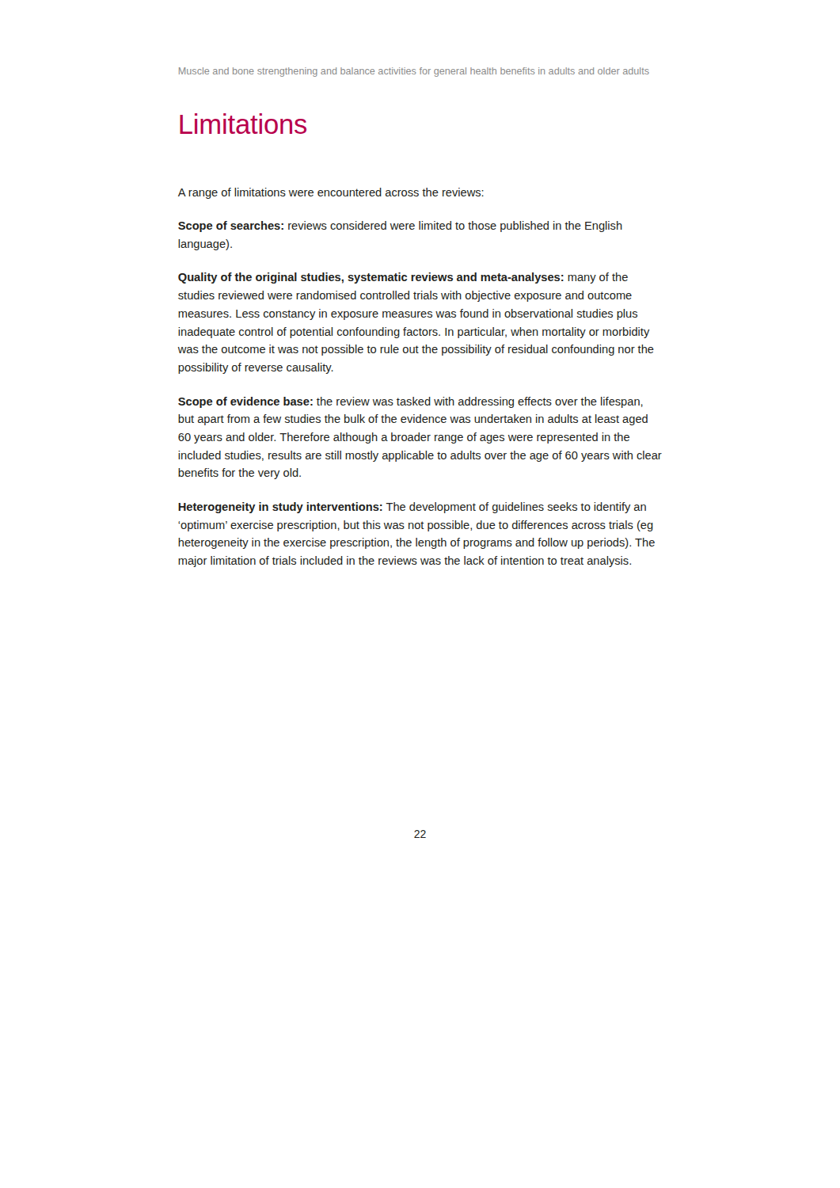Muscle and bone strengthening and balance activities for general health benefits in adults and older adults
Limitations
A range of limitations were encountered across the reviews:
Scope of searches: reviews considered were limited to those published in the English language).
Quality of the original studies, systematic reviews and meta-analyses: many of the studies reviewed were randomised controlled trials with objective exposure and outcome measures. Less constancy in exposure measures was found in observational studies plus inadequate control of potential confounding factors. In particular, when mortality or morbidity was the outcome it was not possible to rule out the possibility of residual confounding nor the possibility of reverse causality.
Scope of evidence base: the review was tasked with addressing effects over the lifespan, but apart from a few studies the bulk of the evidence was undertaken in adults at least aged 60 years and older. Therefore although a broader range of ages were represented in the included studies, results are still mostly applicable to adults over the age of 60 years with clear benefits for the very old.
Heterogeneity in study interventions: The development of guidelines seeks to identify an ‘optimum’ exercise prescription, but this was not possible, due to differences across trials (eg heterogeneity in the exercise prescription, the length of programs and follow up periods). The major limitation of trials included in the reviews was the lack of intention to treat analysis.
22